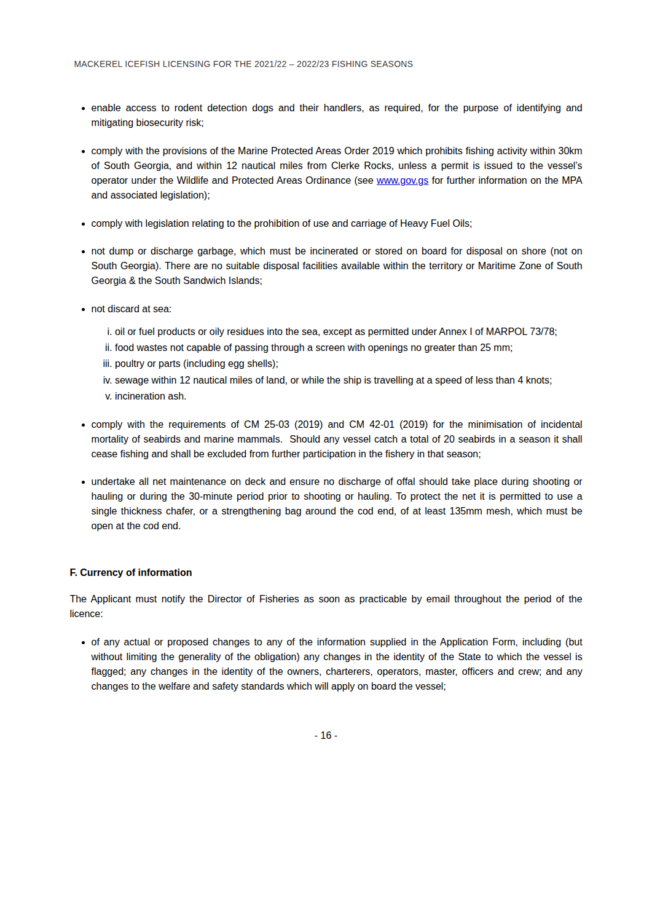MACKEREL ICEFISH LICENSING FOR THE 2021/22 – 2022/23 FISHING SEASONS
enable access to rodent detection dogs and their handlers, as required, for the purpose of identifying and mitigating biosecurity risk;
comply with the provisions of the Marine Protected Areas Order 2019 which prohibits fishing activity within 30km of South Georgia, and within 12 nautical miles from Clerke Rocks, unless a permit is issued to the vessel’s operator under the Wildlife and Protected Areas Ordinance (see www.gov.gs for further information on the MPA and associated legislation);
comply with legislation relating to the prohibition of use and carriage of Heavy Fuel Oils;
not dump or discharge garbage, which must be incinerated or stored on board for disposal on shore (not on South Georgia). There are no suitable disposal facilities available within the territory or Maritime Zone of South Georgia & the South Sandwich Islands;
not discard at sea:
oil or fuel products or oily residues into the sea, except as permitted under Annex I of MARPOL 73/78;
food wastes not capable of passing through a screen with openings no greater than 25 mm;
poultry or parts (including egg shells);
sewage within 12 nautical miles of land, or while the ship is travelling at a speed of less than 4 knots;
incineration ash.
comply with the requirements of CM 25-03 (2019) and CM 42-01 (2019) for the minimisation of incidental mortality of seabirds and marine mammals. Should any vessel catch a total of 20 seabirds in a season it shall cease fishing and shall be excluded from further participation in the fishery in that season;
undertake all net maintenance on deck and ensure no discharge of offal should take place during shooting or hauling or during the 30-minute period prior to shooting or hauling. To protect the net it is permitted to use a single thickness chafer, or a strengthening bag around the cod end, of at least 135mm mesh, which must be open at the cod end.
F. Currency of information
The Applicant must notify the Director of Fisheries as soon as practicable by email throughout the period of the licence:
of any actual or proposed changes to any of the information supplied in the Application Form, including (but without limiting the generality of the obligation) any changes in the identity of the State to which the vessel is flagged; any changes in the identity of the owners, charterers, operators, master, officers and crew; and any changes to the welfare and safety standards which will apply on board the vessel;
- 16 -